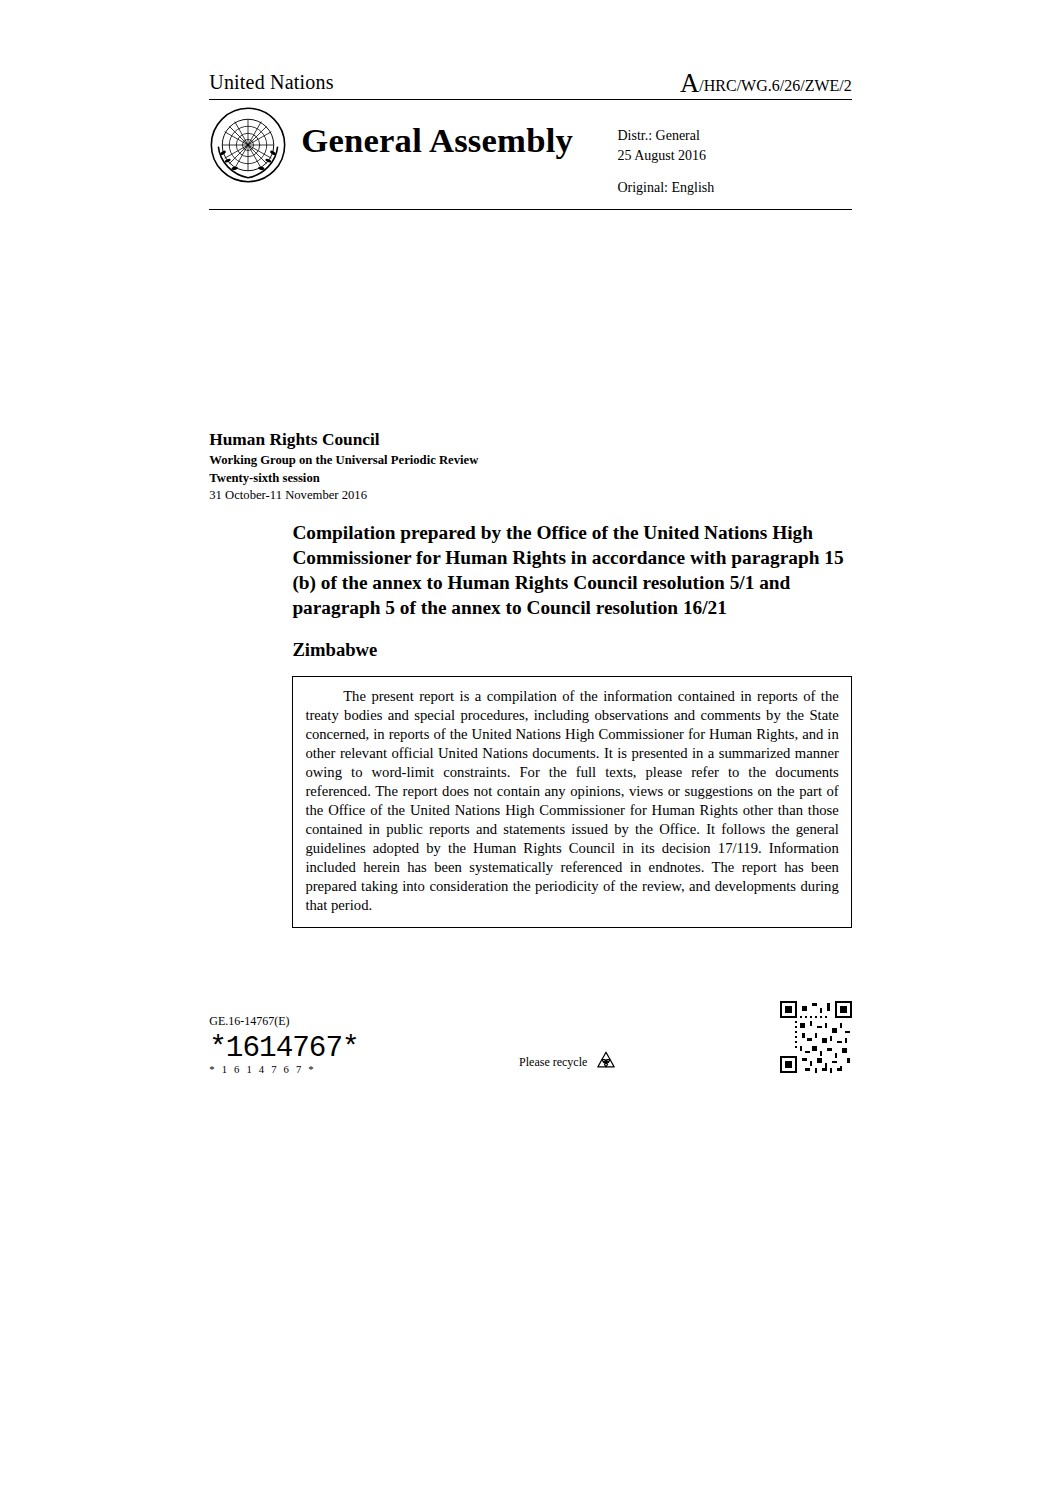United Nations
A/HRC/WG.6/26/ZWE/2
General Assembly
Distr.: General
25 August 2016
Original: English
Human Rights Council
Working Group on the Universal Periodic Review
Twenty-sixth session
31 October-11 November 2016
Compilation prepared by the Office of the United Nations High Commissioner for Human Rights in accordance with paragraph 15 (b) of the annex to Human Rights Council resolution 5/1 and paragraph 5 of the annex to Council resolution 16/21
Zimbabwe
The present report is a compilation of the information contained in reports of the treaty bodies and special procedures, including observations and comments by the State concerned, in reports of the United Nations High Commissioner for Human Rights, and in other relevant official United Nations documents. It is presented in a summarized manner owing to word-limit constraints. For the full texts, please refer to the documents referenced. The report does not contain any opinions, views or suggestions on the part of the Office of the United Nations High Commissioner for Human Rights other than those contained in public reports and statements issued by the Office. It follows the general guidelines adopted by the Human Rights Council in its decision 17/119. Information included herein has been systematically referenced in endnotes. The report has been prepared taking into consideration the periodicity of the review, and developments during that period.
GE.16-14767(E)
*1614767*
* 1 6 1 4 7 6 7 *
Please recycle